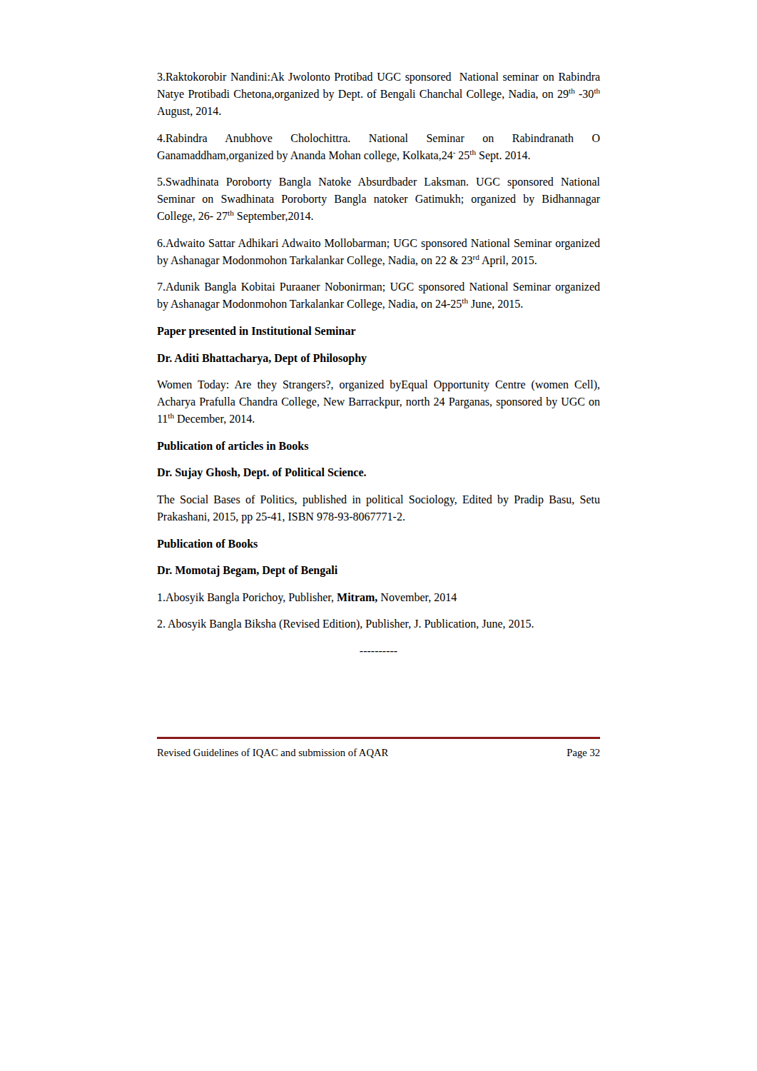3.Raktokorobir Nandini:Ak Jwolonto Protibad UGC sponsored National seminar on Rabindra Natye Protibadi Chetona,organized by Dept. of Bengali Chanchal College, Nadia, on 29th -30th August, 2014.
4.Rabindra Anubhove Cholochittra. National Seminar on Rabindranath O Ganamaddham,organized by Ananda Mohan college, Kolkata,24- 25th Sept. 2014.
5.Swadhinata Poroborty Bangla Natoke Absurdbader Laksman. UGC sponsored National Seminar on Swadhinata Poroborty Bangla natoker Gatimukh; organized by Bidhannagar College, 26- 27th September,2014.
6.Adwaito Sattar Adhikari Adwaito Mollobarman; UGC sponsored National Seminar organized by Ashanagar Modonmohon Tarkalankar College, Nadia, on 22 & 23rd April, 2015.
7.Adunik Bangla Kobitai Puraaner Nobonirman; UGC sponsored National Seminar organized by Ashanagar Modonmohon Tarkalankar College, Nadia, on 24-25th June, 2015.
Paper presented in Institutional Seminar
Dr. Aditi Bhattacharya, Dept of Philosophy
Women Today: Are they Strangers?, organized byEqual Opportunity Centre (women Cell), Acharya Prafulla Chandra College, New Barrackpur, north 24 Parganas, sponsored by UGC on 11th December, 2014.
Publication of articles in Books
Dr. Sujay Ghosh, Dept. of Political Science.
The Social Bases of Politics, published in political Sociology, Edited by Pradip Basu, Setu Prakashani, 2015, pp 25-41, ISBN 978-93-8067771-2.
Publication of Books
Dr. Momotaj Begam, Dept of Bengali
1.Abosyik Bangla Porichoy, Publisher, Mitram, November, 2014
2. Abosyik Bangla Biksha (Revised Edition), Publisher, J. Publication, June, 2015.
----------
Revised Guidelines of IQAC and submission of AQAR
Page 32